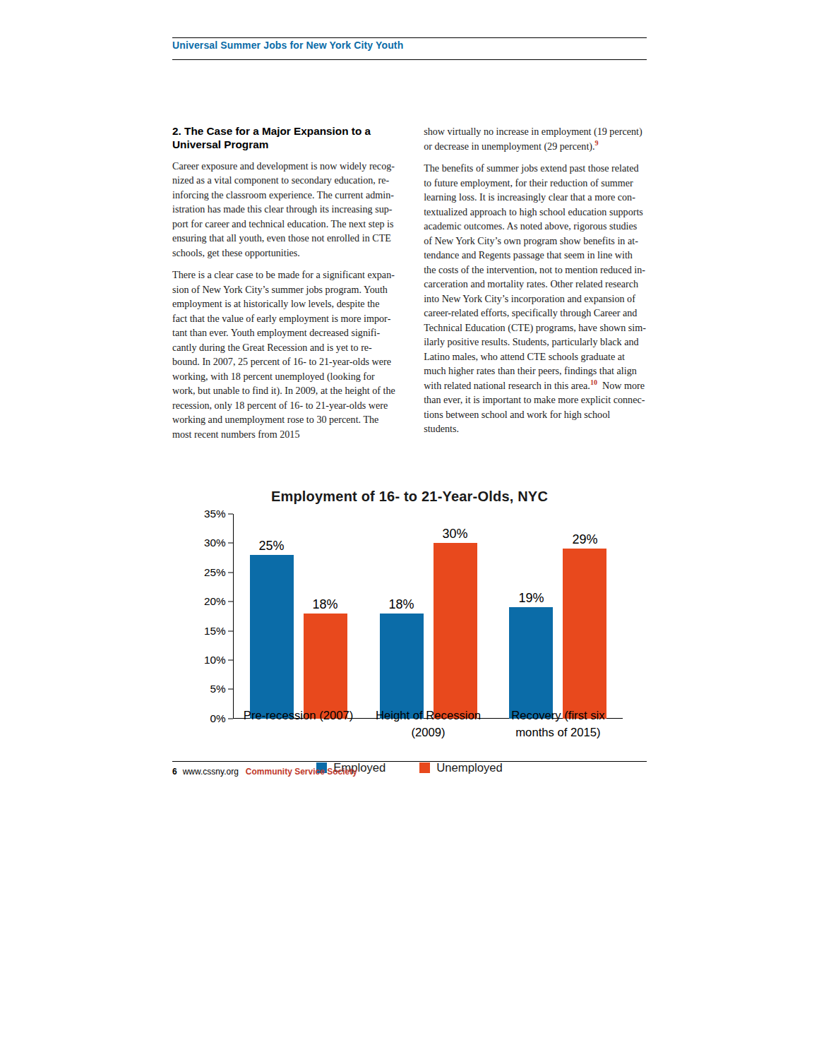Universal Summer Jobs for New York City Youth
2. The Case for a Major Expansion to a Universal Program
Career exposure and development is now widely recognized as a vital component to secondary education, reinforcing the classroom experience. The current administration has made this clear through its increasing support for career and technical education. The next step is ensuring that all youth, even those not enrolled in CTE schools, get these opportunities.
There is a clear case to be made for a significant expansion of New York City’s summer jobs program. Youth employment is at historically low levels, despite the fact that the value of early employment is more important than ever. Youth employment decreased significantly during the Great Recession and is yet to rebound. In 2007, 25 percent of 16- to 21-year-olds were working, with 18 percent unemployed (looking for work, but unable to find it). In 2009, at the height of the recession, only 18 percent of 16- to 21-year-olds were working and unemployment rose to 30 percent. The most recent numbers from 2015
show virtually no increase in employment (19 percent) or decrease in unemployment (29 percent).9
The benefits of summer jobs extend past those related to future employment, for their reduction of summer learning loss. It is increasingly clear that a more contextualized approach to high school education supports academic outcomes. As noted above, rigorous studies of New York City’s own program show benefits in attendance and Regents passage that seem in line with the costs of the intervention, not to mention reduced incarceration and mortality rates. Other related research into New York City’s incorporation and expansion of career-related efforts, specifically through Career and Technical Education (CTE) programs, have shown similarly positive results. Students, particularly black and Latino males, who attend CTE schools graduate at much higher rates than their peers, findings that align with related national research in this area.10 Now more than ever, it is important to make more explicit connections between school and work for high school students.
Employment of 16- to 21-Year-Olds, NYC
35%
30%
25%
20%
15%
10%
5%
0%
25%
18%
18%
30%
19%
29%
Pre-recession (2007)
Height of Recession (2009)
Recovery (first six months of 2015)
Employed
Unemployed
6 www.cssny.org Community Service Society